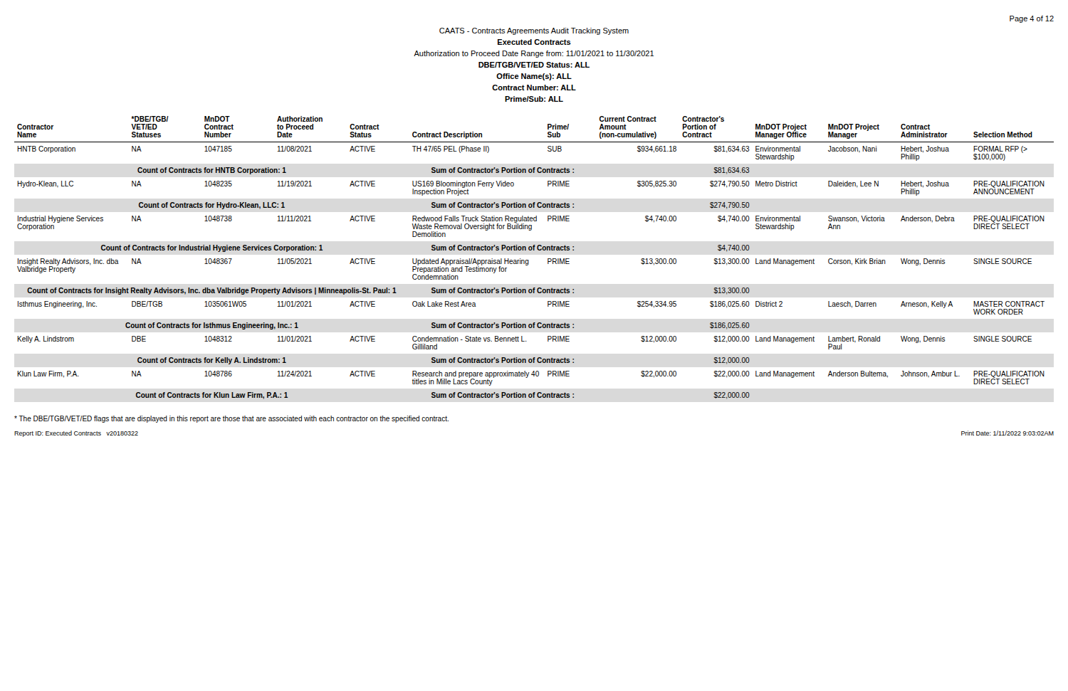Page 4 of 12
CAATS - Contracts Agreements Audit Tracking System
Executed Contracts
Authorization to Proceed Date Range from: 11/01/2021 to 11/30/2021
DBE/TGB/VET/ED Status: ALL
Office Name(s): ALL
Contract Number: ALL
Prime/Sub: ALL
| Contractor Name | *DBE/TGB/ VET/ED Statuses | MnDOT Contract Number | Authorization to Proceed Date | Contract Status | Contract Description | Prime/ Sub | Current Contract Amount (non-cumulative) | Contractor's Portion of Contract | MnDOT Project Manager Office | MnDOT Project Manager | Contract Administrator | Selection Method |
| --- | --- | --- | --- | --- | --- | --- | --- | --- | --- | --- | --- | --- |
| HNTB Corporation | NA | 1047185 | 11/08/2021 | ACTIVE | TH 47/65 PEL (Phase II) | SUB | $934,661.18 | $81,634.63 | Environmental Stewardship | Jacobson, Nani | Hebert, Joshua Phillip | FORMAL RFP (> $100,000) |
| Count of Contracts for HNTB Corporation: 1 | Sum of Contractor's Portion of Contracts : | | $81,634.63 | | | | |
| Hydro-Klean, LLC | NA | 1048235 | 11/19/2021 | ACTIVE | US169 Bloomington Ferry Video Inspection Project | PRIME | $305,825.30 | $274,790.50 | Metro District | Daleiden, Lee N | Hebert, Joshua Phillip | PRE-QUALIFICATION ANNOUNCEMENT |
| Count of Contracts for Hydro-Klean, LLC: 1 | Sum of Contractor's Portion of Contracts : | | $274,790.50 | | | | |
| Industrial Hygiene Services Corporation | NA | 1048738 | 11/11/2021 | ACTIVE | Redwood Falls Truck Station Regulated Waste Removal Oversight for Building Demolition | PRIME | $4,740.00 | $4,740.00 | Environmental Stewardship | Swanson, Victoria Ann | Anderson, Debra | PRE-QUALIFICATION DIRECT SELECT |
| Count of Contracts for Industrial Hygiene Services Corporation: 1 | Sum of Contractor's Portion of Contracts : | | $4,740.00 | | | | |
| Insight Realty Advisors, Inc. dba Valbridge Property | NA | 1048367 | 11/05/2021 | ACTIVE | Updated Appraisal/Appraisal Hearing Preparation and Testimony for Condemnation | PRIME | $13,300.00 | $13,300.00 | Land Management | Corson, Kirk Brian | Wong, Dennis | SINGLE SOURCE |
| Count of Contracts for Insight Realty Advisors, Inc. dba Valbridge Property Advisors / Minneapolis-St. Paul: 1 | Sum of Contractor's Portion of Contracts : | | $13,300.00 | | | | |
| Isthmus Engineering, Inc. | DBE/TGB | 1035061W05 | 11/01/2021 | ACTIVE | Oak Lake Rest Area | PRIME | $254,334.95 | $186,025.60 | District 2 | Laesch, Darren | Arneson, Kelly A | MASTER CONTRACT WORK ORDER |
| Count of Contracts for Isthmus Engineering, Inc.: 1 | Sum of Contractor's Portion of Contracts : | | $186,025.60 | | | | |
| Kelly A. Lindstrom | DBE | 1048312 | 11/01/2021 | ACTIVE | Condemnation - State vs. Bennett L. Gilliland | PRIME | $12,000.00 | $12,000.00 | Land Management | Lambert, Ronald Paul | Wong, Dennis | SINGLE SOURCE |
| Count of Contracts for Kelly A. Lindstrom: 1 | Sum of Contractor's Portion of Contracts : | | $12,000.00 | | | | |
| Klun Law Firm, P.A. | NA | 1048786 | 11/24/2021 | ACTIVE | Research and prepare approximately 40 titles in Mille Lacs County | PRIME | $22,000.00 | $22,000.00 | Land Management | Anderson Bultema, | Johnson, Ambur L. | PRE-QUALIFICATION DIRECT SELECT |
| Count of Contracts for Klun Law Firm, P.A.: 1 | Sum of Contractor's Portion of Contracts : | | $22,000.00 | | | | |
* The DBE/TGB/VET/ED flags that are displayed in this report are those that are associated with each contractor on the specified contract.
Report ID: Executed Contracts v20180322
Print Date: 1/11/2022 9:03:02AM